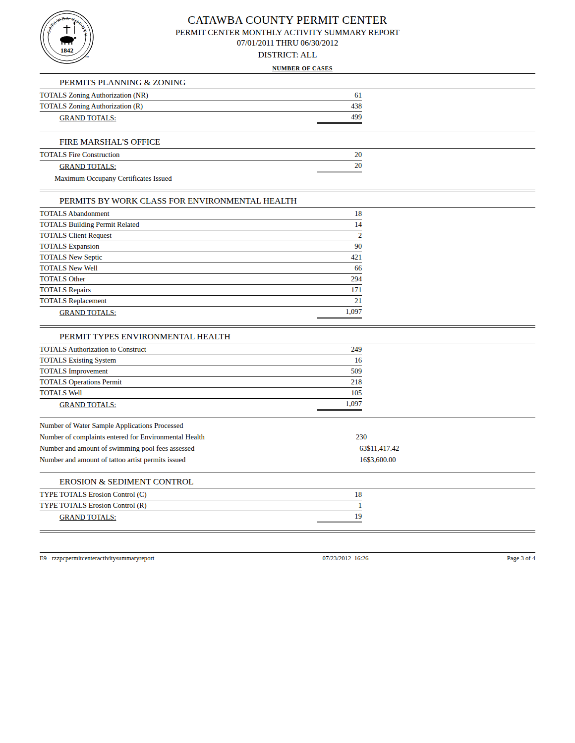CATAWBA COUNTY 1842 SM
CATAWBA COUNTY PERMIT CENTER
PERMIT CENTER MONTHLY ACTIVITY SUMMARY REPORT
07/01/2011 THRU 06/30/2012
DISTRICT: ALL
NUMBER OF CASES
PERMITS PLANNING & ZONING
| TOTALS Zoning Authorization (NR) | 61 | |
| TOTALS Zoning Authorization (R) | 438 | |
| GRAND TOTALS: | 499 | |
FIRE MARSHAL'S OFFICE
| TOTALS Fire Construction | 20 | |
| GRAND TOTALS: | 20 | |
Maximum Occupany Certificates Issued
PERMITS BY WORK CLASS FOR ENVIRONMENTAL HEALTH
| TOTALS Abandonment | 18 | |
| TOTALS Building Permit Related | 14 | |
| TOTALS Client Request | 2 | |
| TOTALS Expansion | 90 | |
| TOTALS New Septic | 421 | |
| TOTALS New Well | 66 | |
| TOTALS Other | 294 | |
| TOTALS Repairs | 171 | |
| TOTALS Replacement | 21 | |
| GRAND TOTALS: | 1,097 | |
PERMIT TYPES ENVIRONMENTAL HEALTH
| TOTALS Authorization to Construct | 249 | |
| TOTALS Existing System | 16 | |
| TOTALS Improvement | 509 | |
| TOTALS Operations Permit | 218 | |
| TOTALS Well | 105 | |
| GRAND TOTALS: | 1,097 | |
| Number of Water Sample Applications Processed | | |
| Number of complaints entered for Environmental Health | 230 | |
| Number and amount of swimming pool fees assessed | 63 | $11,417.42 |
| Number and amount of tattoo artist permits issued | 16 | $3,600.00 |
EROSION & SEDIMENT CONTROL
| TYPE TOTALS Erosion Control (C) | 18 | |
| TYPE TOTALS Erosion Control (R) | 1 | |
| GRAND TOTALS: | 19 | |
E9 - rzzpcpermitcenteractivitysummaryreport
07/23/2012 16:26
Page 3 of 4